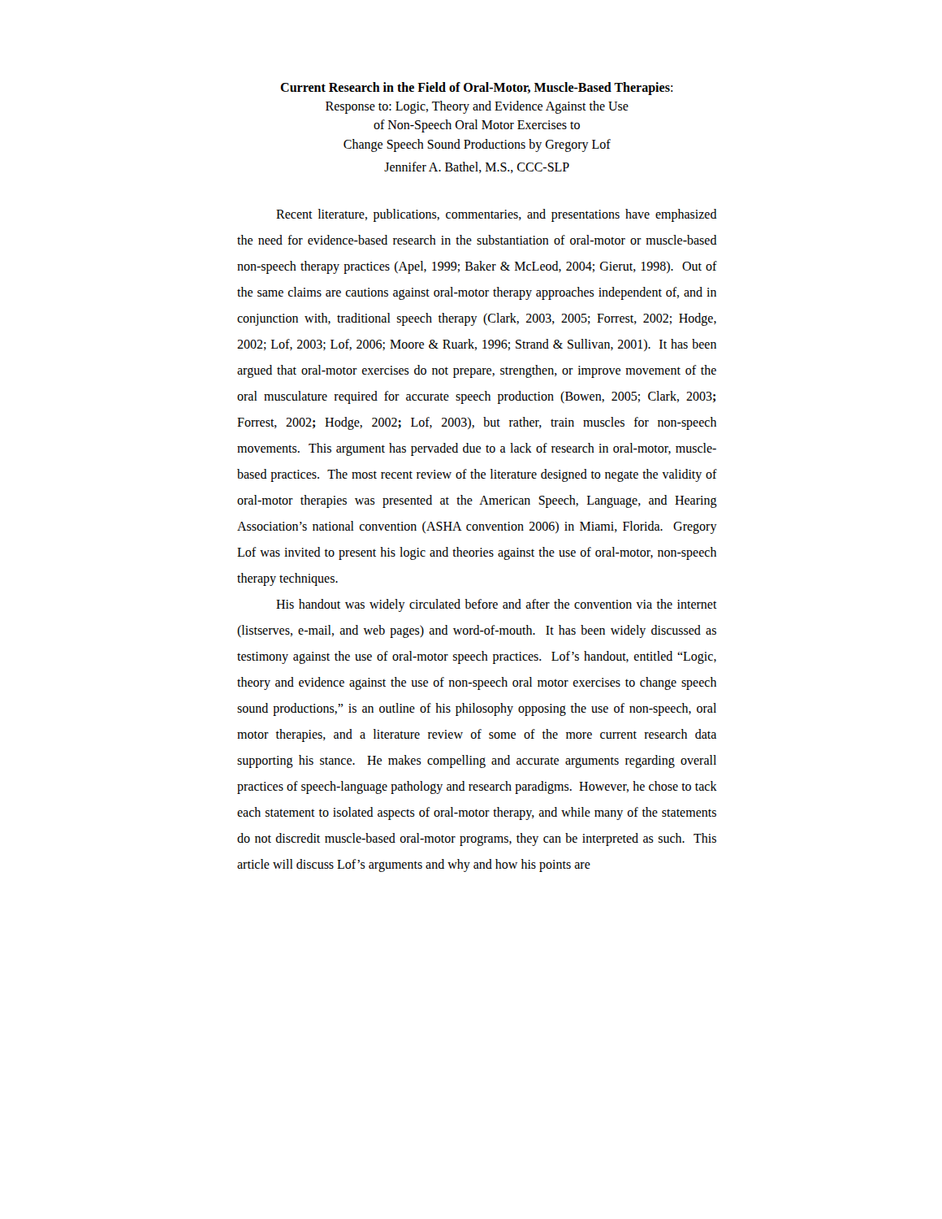Current Research in the Field of Oral-Motor, Muscle-Based Therapies:
Response to: Logic, Theory and Evidence Against the Use
of Non-Speech Oral Motor Exercises to
Change Speech Sound Productions by Gregory Lof
Jennifer A. Bathel, M.S., CCC-SLP
Recent literature, publications, commentaries, and presentations have emphasized the need for evidence-based research in the substantiation of oral-motor or muscle-based non-speech therapy practices (Apel, 1999; Baker & McLeod, 2004; Gierut, 1998). Out of the same claims are cautions against oral-motor therapy approaches independent of, and in conjunction with, traditional speech therapy (Clark, 2003, 2005; Forrest, 2002; Hodge, 2002; Lof, 2003; Lof, 2006; Moore & Ruark, 1996; Strand & Sullivan, 2001). It has been argued that oral-motor exercises do not prepare, strengthen, or improve movement of the oral musculature required for accurate speech production (Bowen, 2005; Clark, 2003; Forrest, 2002; Hodge, 2002; Lof, 2003), but rather, train muscles for non-speech movements. This argument has pervaded due to a lack of research in oral-motor, muscle-based practices. The most recent review of the literature designed to negate the validity of oral-motor therapies was presented at the American Speech, Language, and Hearing Association’s national convention (ASHA convention 2006) in Miami, Florida. Gregory Lof was invited to present his logic and theories against the use of oral-motor, non-speech therapy techniques.
His handout was widely circulated before and after the convention via the internet (listserves, e-mail, and web pages) and word-of-mouth. It has been widely discussed as testimony against the use of oral-motor speech practices. Lof’s handout, entitled “Logic, theory and evidence against the use of non-speech oral motor exercises to change speech sound productions,” is an outline of his philosophy opposing the use of non-speech, oral motor therapies, and a literature review of some of the more current research data supporting his stance. He makes compelling and accurate arguments regarding overall practices of speech-language pathology and research paradigms. However, he chose to tack each statement to isolated aspects of oral-motor therapy, and while many of the statements do not discredit muscle-based oral-motor programs, they can be interpreted as such. This article will discuss Lof’s arguments and why and how his points are